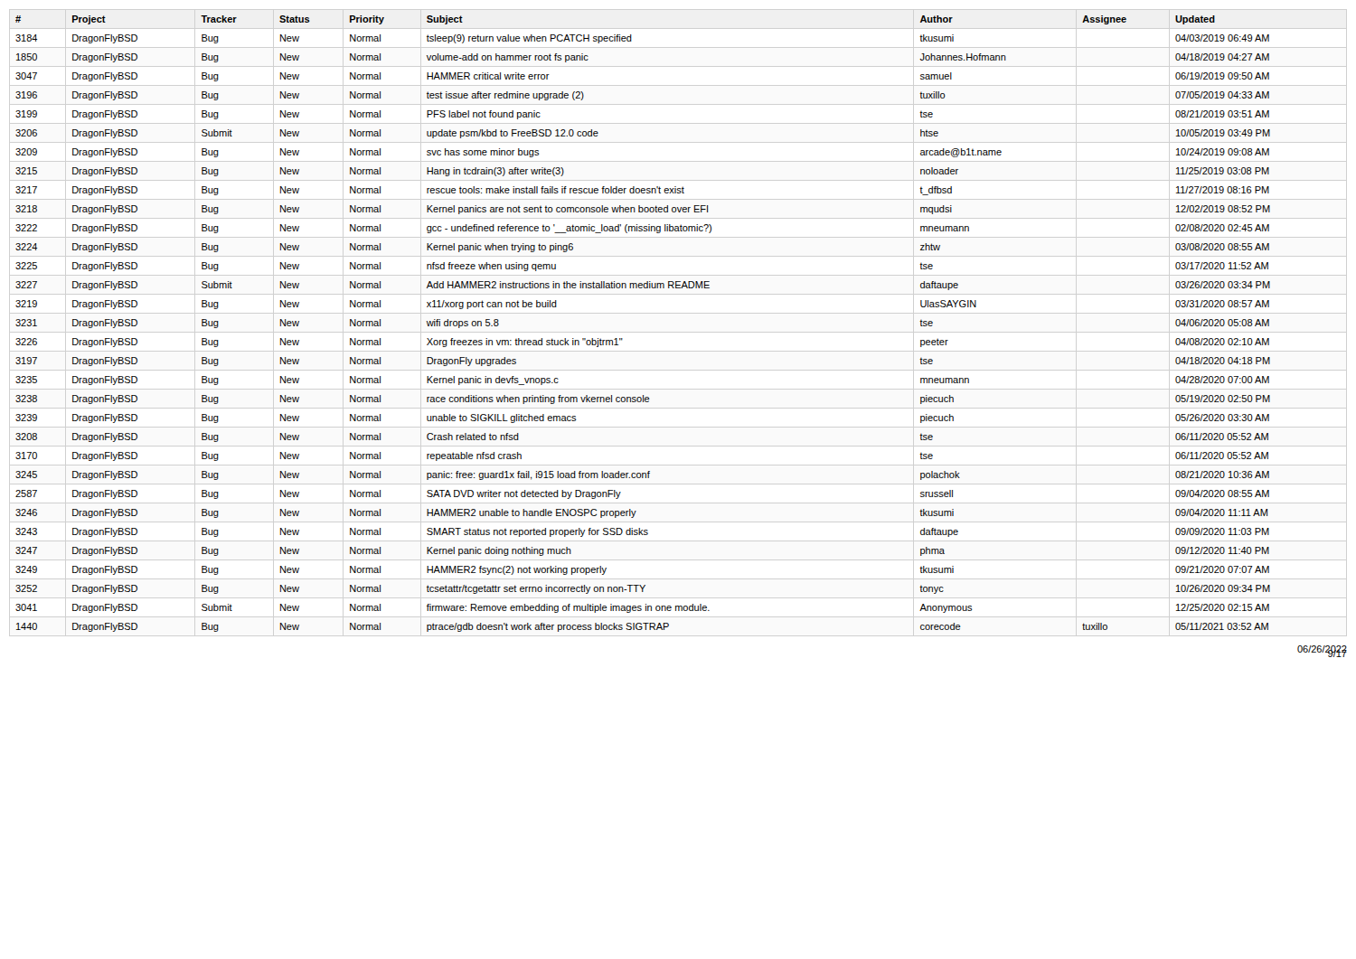| # | Project | Tracker | Status | Priority | Subject | Author | Assignee | Updated |
| --- | --- | --- | --- | --- | --- | --- | --- | --- |
| 3184 | DragonFlyBSD | Bug | New | Normal | tsleep(9) return value when PCATCH specified | tkusumi | | 04/03/2019 06:49 AM |
| 1850 | DragonFlyBSD | Bug | New | Normal | volume-add on hammer root fs panic | Johannes.Hofmann | | 04/18/2019 04:27 AM |
| 3047 | DragonFlyBSD | Bug | New | Normal | HAMMER critical write error | samuel | | 06/19/2019 09:50 AM |
| 3196 | DragonFlyBSD | Bug | New | Normal | test issue after redmine upgrade (2) | tuxillo | | 07/05/2019 04:33 AM |
| 3199 | DragonFlyBSD | Bug | New | Normal | PFS label not found panic | tse | | 08/21/2019 03:51 AM |
| 3206 | DragonFlyBSD | Submit | New | Normal | update psm/kbd to FreeBSD 12.0 code | htse | | 10/05/2019 03:49 PM |
| 3209 | DragonFlyBSD | Bug | New | Normal | svc has some minor bugs | arcade@b1t.name | | 10/24/2019 09:08 AM |
| 3215 | DragonFlyBSD | Bug | New | Normal | Hang in tcdrain(3) after write(3) | noloader | | 11/25/2019 03:08 PM |
| 3217 | DragonFlyBSD | Bug | New | Normal | rescue tools: make install fails if rescue folder doesn't exist | t_dfbsd | | 11/27/2019 08:16 PM |
| 3218 | DragonFlyBSD | Bug | New | Normal | Kernel panics are not sent to comconsole when booted over EFI | mqudsi | | 12/02/2019 08:52 PM |
| 3222 | DragonFlyBSD | Bug | New | Normal | gcc - undefined reference to '__atomic_load' (missing libatomic?) | mneumann | | 02/08/2020 02:45 AM |
| 3224 | DragonFlyBSD | Bug | New | Normal | Kernel panic when trying to ping6 | zhtw | | 03/08/2020 08:55 AM |
| 3225 | DragonFlyBSD | Bug | New | Normal | nfsd freeze when using qemu | tse | | 03/17/2020 11:52 AM |
| 3227 | DragonFlyBSD | Submit | New | Normal | Add HAMMER2 instructions in the installation medium README | daftaupe | | 03/26/2020 03:34 PM |
| 3219 | DragonFlyBSD | Bug | New | Normal | x11/xorg port can not be build | UlasSAYGIN | | 03/31/2020 08:57 AM |
| 3231 | DragonFlyBSD | Bug | New | Normal | wifi drops on 5.8 | tse | | 04/06/2020 05:08 AM |
| 3226 | DragonFlyBSD | Bug | New | Normal | Xorg freezes in vm: thread stuck in "objtrm1" | peeter | | 04/08/2020 02:10 AM |
| 3197 | DragonFlyBSD | Bug | New | Normal | DragonFly upgrades | tse | | 04/18/2020 04:18 PM |
| 3235 | DragonFlyBSD | Bug | New | Normal | Kernel panic in devfs_vnops.c | mneumann | | 04/28/2020 07:00 AM |
| 3238 | DragonFlyBSD | Bug | New | Normal | race conditions when printing from vkernel console | piecuch | | 05/19/2020 02:50 PM |
| 3239 | DragonFlyBSD | Bug | New | Normal | unable to SIGKILL glitched emacs | piecuch | | 05/26/2020 03:30 AM |
| 3208 | DragonFlyBSD | Bug | New | Normal | Crash related to nfsd | tse | | 06/11/2020 05:52 AM |
| 3170 | DragonFlyBSD | Bug | New | Normal | repeatable nfsd crash | tse | | 06/11/2020 05:52 AM |
| 3245 | DragonFlyBSD | Bug | New | Normal | panic: free: guard1x fail, i915 load from loader.conf | polachok | | 08/21/2020 10:36 AM |
| 2587 | DragonFlyBSD | Bug | New | Normal | SATA DVD writer not detected by DragonFly | srussell | | 09/04/2020 08:55 AM |
| 3246 | DragonFlyBSD | Bug | New | Normal | HAMMER2 unable to handle ENOSPC properly | tkusumi | | 09/04/2020 11:11 AM |
| 3243 | DragonFlyBSD | Bug | New | Normal | SMART status not reported properly for SSD disks | daftaupe | | 09/09/2020 11:03 PM |
| 3247 | DragonFlyBSD | Bug | New | Normal | Kernel panic doing nothing much | phma | | 09/12/2020 11:40 PM |
| 3249 | DragonFlyBSD | Bug | New | Normal | HAMMER2 fsync(2) not working properly | tkusumi | | 09/21/2020 07:07 AM |
| 3252 | DragonFlyBSD | Bug | New | Normal | tcsetattr/tcgetattr set errno incorrectly on non-TTY | tonyc | | 10/26/2020 09:34 PM |
| 3041 | DragonFlyBSD | Submit | New | Normal | firmware: Remove embedding of multiple images in one module. | Anonymous | | 12/25/2020 02:15 AM |
| 1440 | DragonFlyBSD | Bug | New | Normal | ptrace/gdb doesn't work after process blocks SIGTRAP | corecode | tuxillo | 05/11/2021 03:52 AM |
06/26/2022
9/17